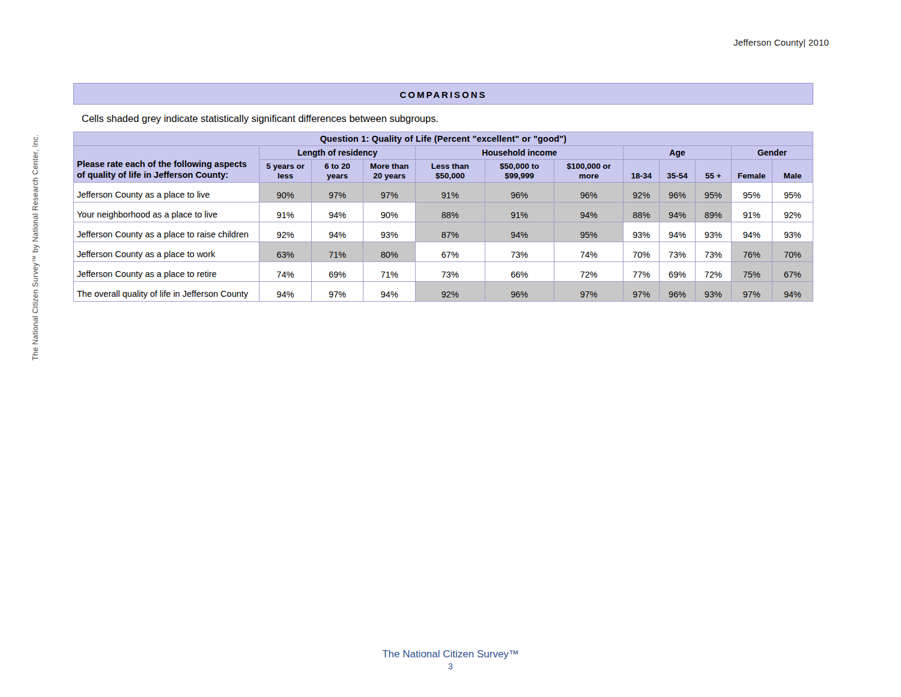Jefferson County| 2010
The National Citizen Survey™ by National Research Center, Inc.
Comparisons
Cells shaded grey indicate statistically significant differences between subgroups.
| Question 1: Quality of Life (Percent "excellent" or "good") |
| --- |
| Please rate each of the following aspects of quality of life in Jefferson County: | Length of residency | Household income | Age | Gender |
| 5 years or less | 6 to 20 years | More than 20 years | Less than $50,000 | $50,000 to $99,999 | $100,000 or more | 18-34 | 35-54 | 55 + | Female | Male |
| Jefferson County as a place to live | 90% | 97% | 97% | 91% | 96% | 96% | 92% | 96% | 95% | 95% | 95% |
| Your neighborhood as a place to live | 91% | 94% | 90% | 88% | 91% | 94% | 88% | 94% | 89% | 91% | 92% |
| Jefferson County as a place to raise children | 92% | 94% | 93% | 87% | 94% | 95% | 93% | 94% | 93% | 94% | 93% |
| Jefferson County as a place to work | 63% | 71% | 80% | 67% | 73% | 74% | 70% | 73% | 73% | 76% | 70% |
| Jefferson County as a place to retire | 74% | 69% | 71% | 73% | 66% | 72% | 77% | 69% | 72% | 75% | 67% |
| The overall quality of life in Jefferson County | 94% | 97% | 94% | 92% | 96% | 97% | 97% | 96% | 93% | 97% | 94% |
The National Citizen Survey™ 3